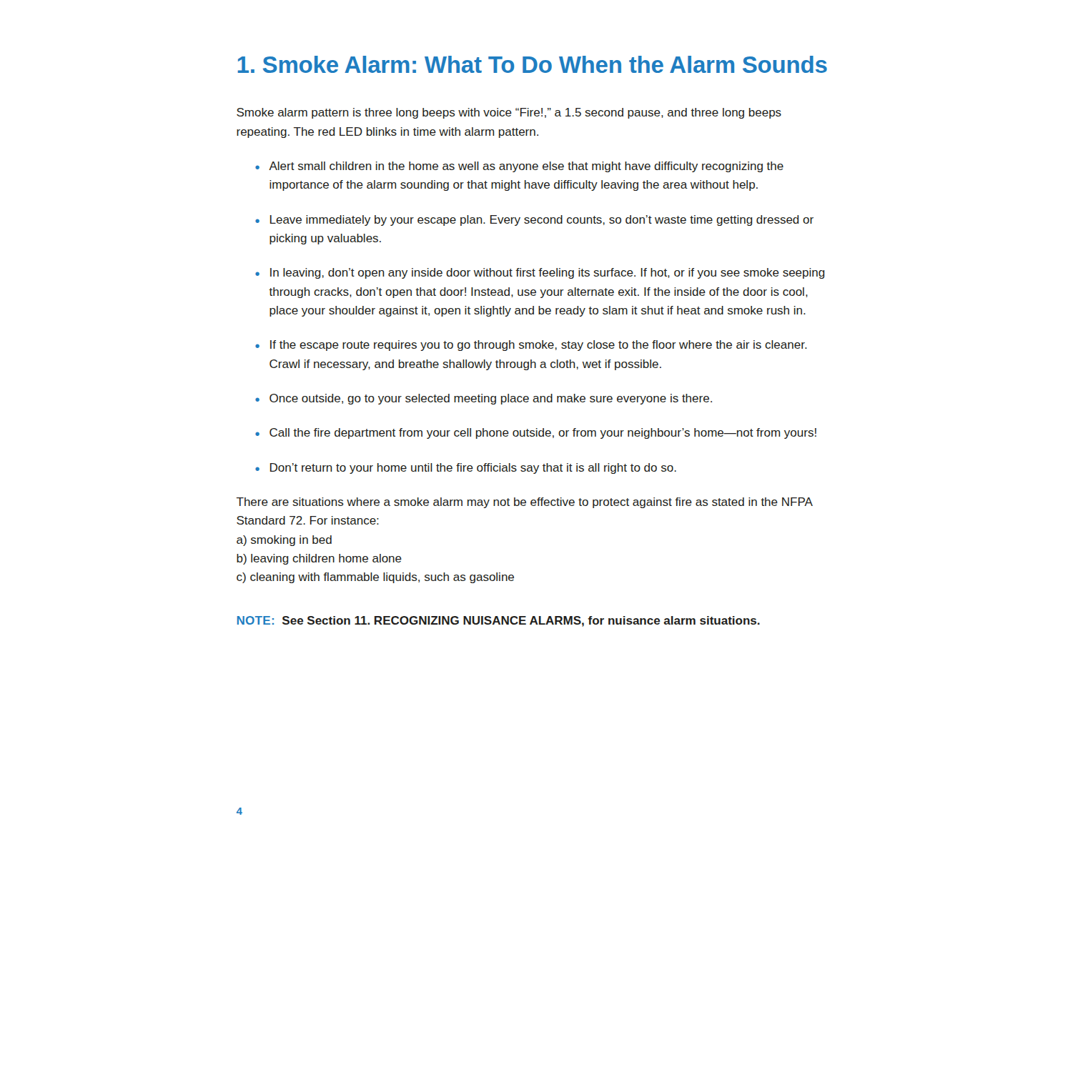1. Smoke Alarm: What To Do When the Alarm Sounds
Smoke alarm pattern is three long beeps with voice “Fire!,” a 1.5 second pause, and three long beeps repeating. The red LED blinks in time with alarm pattern.
Alert small children in the home as well as anyone else that might have difficulty recognizing the importance of the alarm sounding or that might have difficulty leaving the area without help.
Leave immediately by your escape plan. Every second counts, so don’t waste time getting dressed or picking up valuables.
In leaving, don’t open any inside door without first feeling its surface. If hot, or if you see smoke seeping through cracks, don’t open that door! Instead, use your alternate exit. If the inside of the door is cool, place your shoulder against it, open it slightly and be ready to slam it shut if heat and smoke rush in.
If the escape route requires you to go through smoke, stay close to the floor where the air is cleaner. Crawl if necessary, and breathe shallowly through a cloth, wet if possible.
Once outside, go to your selected meeting place and make sure everyone is there.
Call the fire department from your cell phone outside, or from your neighbour’s home—not from yours!
Don’t return to your home until the fire officials say that it is all right to do so.
There are situations where a smoke alarm may not be effective to protect against fire as stated in the NFPA Standard 72. For instance:
a) smoking in bed
b) leaving children home alone
c) cleaning with flammable liquids, such as gasoline
NOTE: See Section 11. RECOGNIZING NUISANCE ALARMS, for nuisance alarm situations.
4